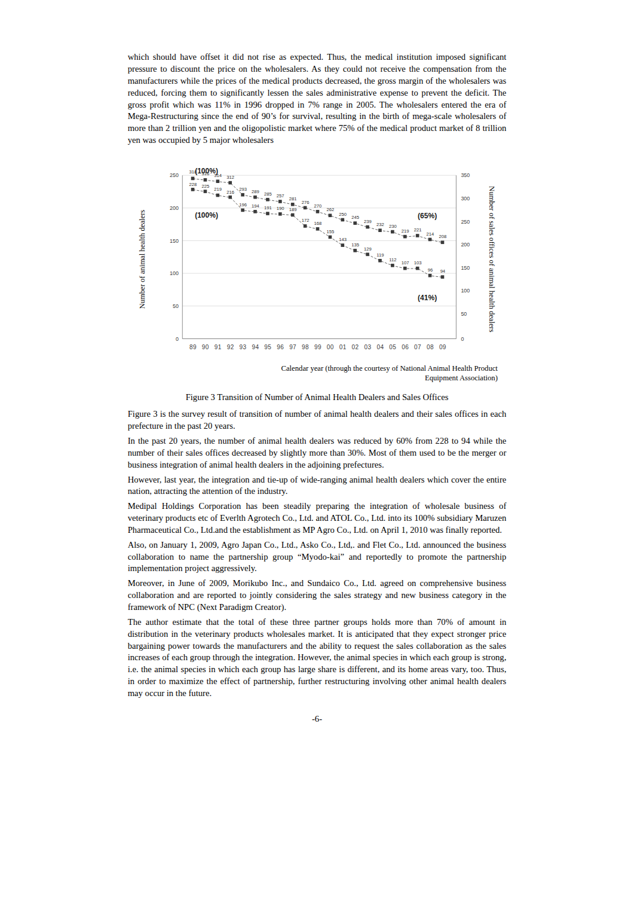which should have offset it did not rise as expected. Thus, the medical institution imposed significant pressure to discount the price on the wholesalers. As they could not receive the compensation from the manufacturers while the prices of the medical products decreased, the gross margin of the wholesalers was reduced, forcing them to significantly lessen the sales administrative expense to prevent the deficit. The gross profit which was 11% in 1996 dropped in 7% range in 2005. The wholesalers entered the era of Mega-Restructuring since the end of 90’s for survival, resulting in the birth of mega-scale wholesalers of more than 2 trillion yen and the oligopolistic market where 75% of the medical product market of 8 trillion yen was occupied by 5 major wholesalers
Number of animal health dealers
250 200 150 100 50 0 350 300 250 200 150 100 50 0 (100%) (100%) (65%) (41%) 318 316 314 312 293 289 285 257 281 276 270 262 250 245 239 232 230 219 221 214 208 228 225 219 216 196 194 191 190 189 172 168 155 143 135 129 119 112 107 103 96 94 89 90 91 92 93 94 95 96 97 98 99 00 01 02 03 04 05 06 07 08 09
Number of sales offices of animal health dealers
Calendar year (through the courtesy of National Animal Health Product
Equipment Association)
Figure 3 Transition of Number of Animal Health Dealers and Sales Offices
Figure 3 is the survey result of transition of number of animal health dealers and their sales offices in each prefecture in the past 20 years.
In the past 20 years, the number of animal health dealers was reduced by 60% from 228 to 94 while the number of their sales offices decreased by slightly more than 30%. Most of them used to be the merger or business integration of animal health dealers in the adjoining prefectures.
However, last year, the integration and tie-up of wide-ranging animal health dealers which cover the entire nation, attracting the attention of the industry.
Medipal Holdings Corporation has been steadily preparing the integration of wholesale business of veterinary products etc of Everlth Agrotech Co., Ltd. and ATOL Co., Ltd. into its 100% subsidiary Maruzen Pharmaceutical Co., Ltd.and the establishment as MP Agro Co., Ltd. on April 1, 2010 was finally reported.
Also, on January 1, 2009, Agro Japan Co., Ltd., Asko Co., Ltd,. and Flet Co., Ltd. announced the business collaboration to name the partnership group “Myodo-kai” and reportedly to promote the partnership implementation project aggressively.
Moreover, in June of 2009, Morikubo Inc., and Sundaico Co., Ltd. agreed on comprehensive business collaboration and are reported to jointly considering the sales strategy and new business category in the framework of NPC (Next Paradigm Creator).
The author estimate that the total of these three partner groups holds more than 70% of amount in distribution in the veterinary products wholesales market. It is anticipated that they expect stronger price bargaining power towards the manufacturers and the ability to request the sales collaboration as the sales increases of each group through the integration. However, the animal species in which each group is strong, i.e. the animal species in which each group has large share is different, and its home areas vary, too. Thus, in order to maximize the effect of partnership, further restructuring involving other animal health dealers may occur in the future.
-6-